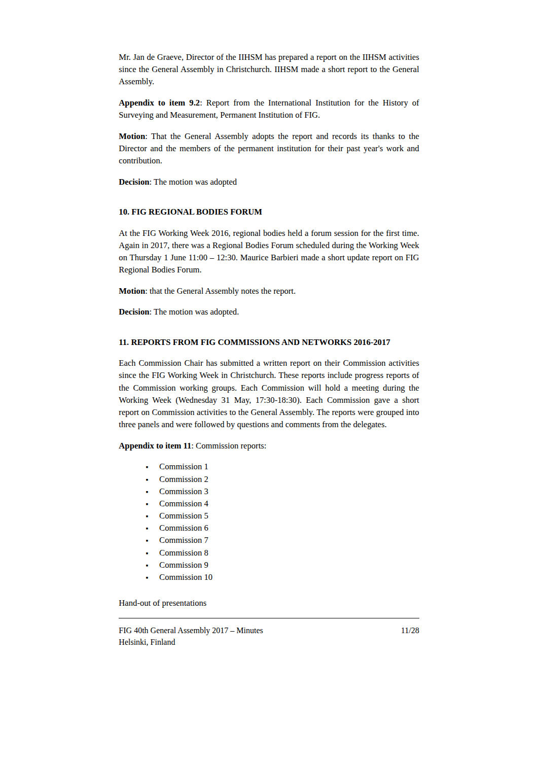Mr. Jan de Graeve, Director of the IIHSM has prepared a report on the IIHSM activities since the General Assembly in Christchurch. IIHSM made a short report to the General Assembly.
Appendix to item 9.2: Report from the International Institution for the History of Surveying and Measurement, Permanent Institution of FIG.
Motion: That the General Assembly adopts the report and records its thanks to the Director and the members of the permanent institution for their past year's work and contribution.
Decision: The motion was adopted
10. FIG REGIONAL BODIES FORUM
At the FIG Working Week 2016, regional bodies held a forum session for the first time. Again in 2017, there was a Regional Bodies Forum scheduled during the Working Week on Thursday 1 June 11:00 – 12:30. Maurice Barbieri made a short update report on FIG Regional Bodies Forum.
Motion: that the General Assembly notes the report.
Decision: The motion was adopted.
11. REPORTS FROM FIG COMMISSIONS AND NETWORKS 2016-2017
Each Commission Chair has submitted a written report on their Commission activities since the FIG Working Week in Christchurch. These reports include progress reports of the Commission working groups. Each Commission will hold a meeting during the Working Week (Wednesday 31 May, 17:30-18:30). Each Commission gave a short report on Commission activities to the General Assembly. The reports were grouped into three panels and were followed by questions and comments from the delegates.
Appendix to item 11: Commission reports:
Commission 1
Commission 2
Commission 3
Commission 4
Commission 5
Commission 6
Commission 7
Commission 8
Commission 9
Commission 10
Hand-out of presentations
FIG 40th General Assembly 2017 – Minutes
Helsinki, Finland
11/28